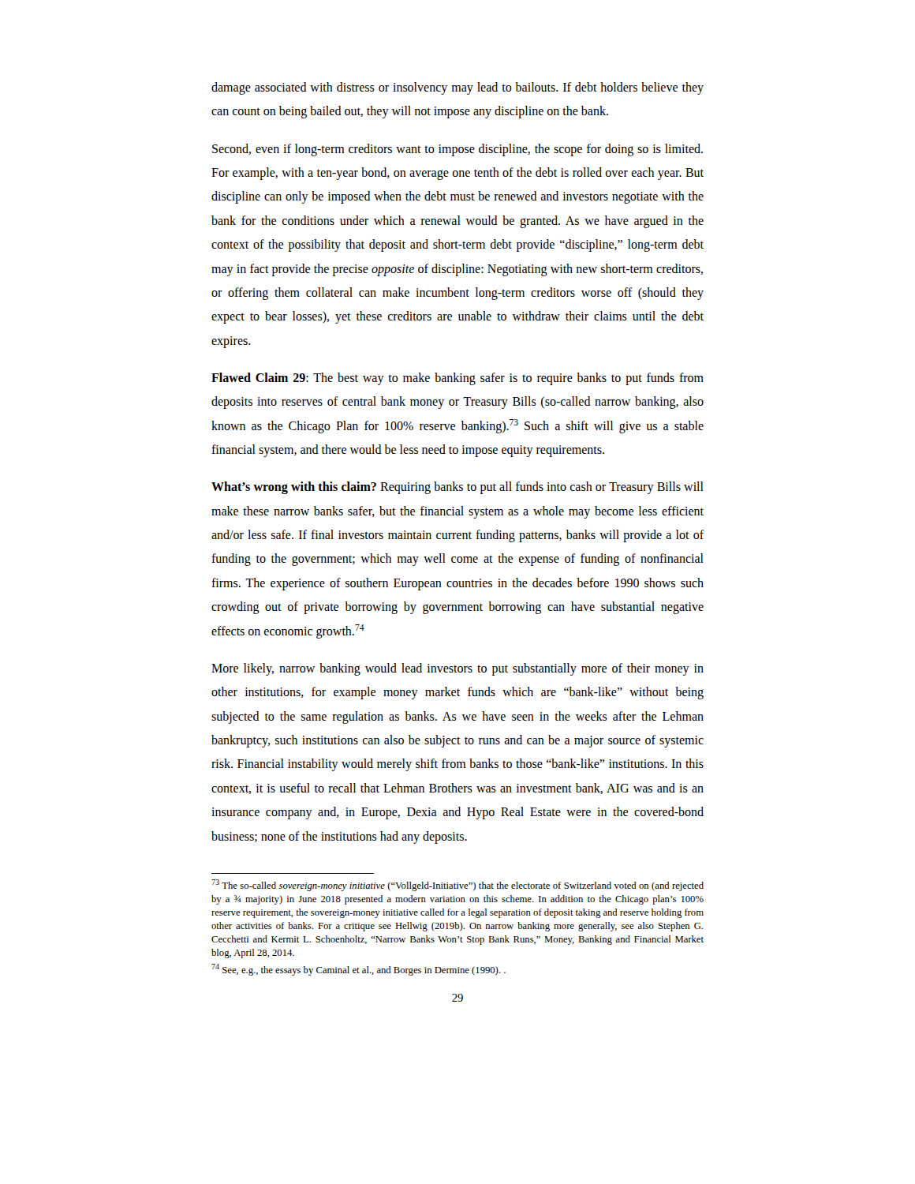damage associated with distress or insolvency may lead to bailouts. If debt holders believe they can count on being bailed out, they will not impose any discipline on the bank.
Second, even if long-term creditors want to impose discipline, the scope for doing so is limited. For example, with a ten-year bond, on average one tenth of the debt is rolled over each year. But discipline can only be imposed when the debt must be renewed and investors negotiate with the bank for the conditions under which a renewal would be granted. As we have argued in the context of the possibility that deposit and short-term debt provide “discipline,” long-term debt may in fact provide the precise opposite of discipline: Negotiating with new short-term creditors, or offering them collateral can make incumbent long-term creditors worse off (should they expect to bear losses), yet these creditors are unable to withdraw their claims until the debt expires.
Flawed Claim 29: The best way to make banking safer is to require banks to put funds from deposits into reserves of central bank money or Treasury Bills (so-called narrow banking, also known as the Chicago Plan for 100% reserve banking).73 Such a shift will give us a stable financial system, and there would be less need to impose equity requirements.
What’s wrong with this claim? Requiring banks to put all funds into cash or Treasury Bills will make these narrow banks safer, but the financial system as a whole may become less efficient and/or less safe. If final investors maintain current funding patterns, banks will provide a lot of funding to the government; which may well come at the expense of funding of nonfinancial firms. The experience of southern European countries in the decades before 1990 shows such crowding out of private borrowing by government borrowing can have substantial negative effects on economic growth.74
More likely, narrow banking would lead investors to put substantially more of their money in other institutions, for example money market funds which are “bank-like” without being subjected to the same regulation as banks. As we have seen in the weeks after the Lehman bankruptcy, such institutions can also be subject to runs and can be a major source of systemic risk. Financial instability would merely shift from banks to those “bank-like” institutions. In this context, it is useful to recall that Lehman Brothers was an investment bank, AIG was and is an insurance company and, in Europe, Dexia and Hypo Real Estate were in the covered-bond business; none of the institutions had any deposits.
73 The so-called sovereign-money initiative (“Vollgeld-Initiative”) that the electorate of Switzerland voted on (and rejected by a ¾ majority) in June 2018 presented a modern variation on this scheme. In addition to the Chicago plan’s 100% reserve requirement, the sovereign-money initiative called for a legal separation of deposit taking and reserve holding from other activities of banks. For a critique see Hellwig (2019b). On narrow banking more generally, see also Stephen G. Cecchetti and Kermit L. Schoenholtz, “Narrow Banks Won’t Stop Bank Runs,” Money, Banking and Financial Market blog, April 28, 2014.
74 See, e.g., the essays by Caminal et al., and Borges in Dermine (1990). .
29